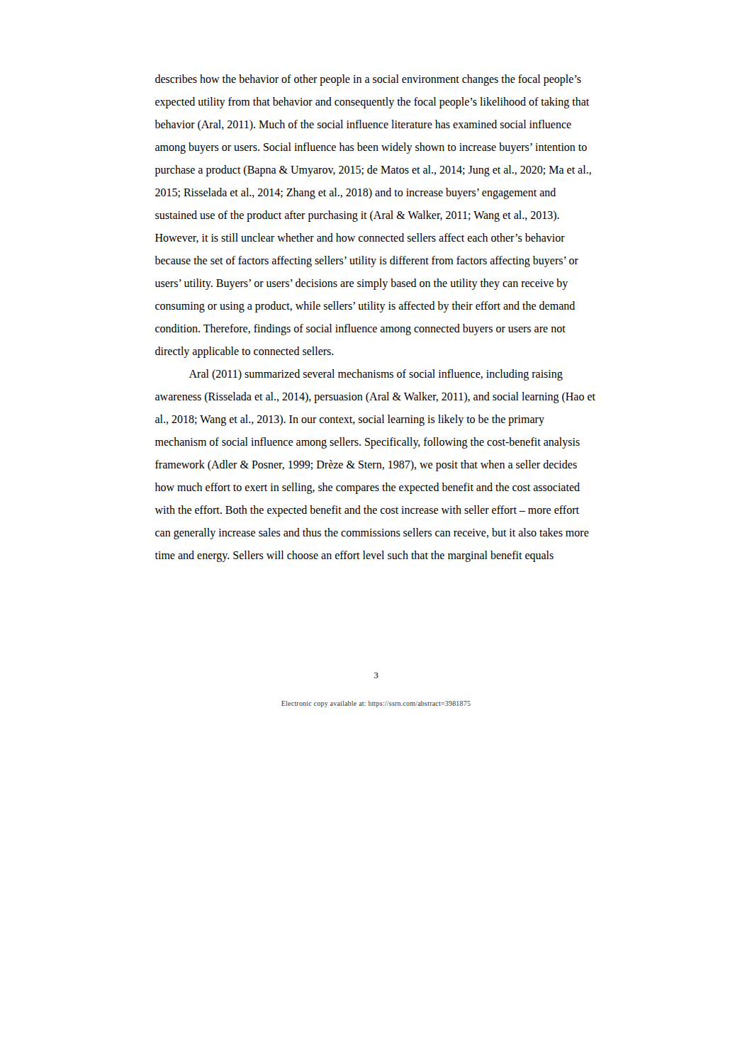describes how the behavior of other people in a social environment changes the focal people’s expected utility from that behavior and consequently the focal people’s likelihood of taking that behavior (Aral, 2011). Much of the social influence literature has examined social influence among buyers or users. Social influence has been widely shown to increase buyers’ intention to purchase a product (Bapna & Umyarov, 2015; de Matos et al., 2014; Jung et al., 2020; Ma et al., 2015; Risselada et al., 2014; Zhang et al., 2018) and to increase buyers’ engagement and sustained use of the product after purchasing it (Aral & Walker, 2011; Wang et al., 2013). However, it is still unclear whether and how connected sellers affect each other’s behavior because the set of factors affecting sellers’ utility is different from factors affecting buyers’ or users’ utility. Buyers’ or users’ decisions are simply based on the utility they can receive by consuming or using a product, while sellers’ utility is affected by their effort and the demand condition. Therefore, findings of social influence among connected buyers or users are not directly applicable to connected sellers.
Aral (2011) summarized several mechanisms of social influence, including raising awareness (Risselada et al., 2014), persuasion (Aral & Walker, 2011), and social learning (Hao et al., 2018; Wang et al., 2013). In our context, social learning is likely to be the primary mechanism of social influence among sellers. Specifically, following the cost-benefit analysis framework (Adler & Posner, 1999; Drèze & Stern, 1987), we posit that when a seller decides how much effort to exert in selling, she compares the expected benefit and the cost associated with the effort. Both the expected benefit and the cost increase with seller effort – more effort can generally increase sales and thus the commissions sellers can receive, but it also takes more time and energy. Sellers will choose an effort level such that the marginal benefit equals
3
Electronic copy available at: https://ssrn.com/abstract=3981875